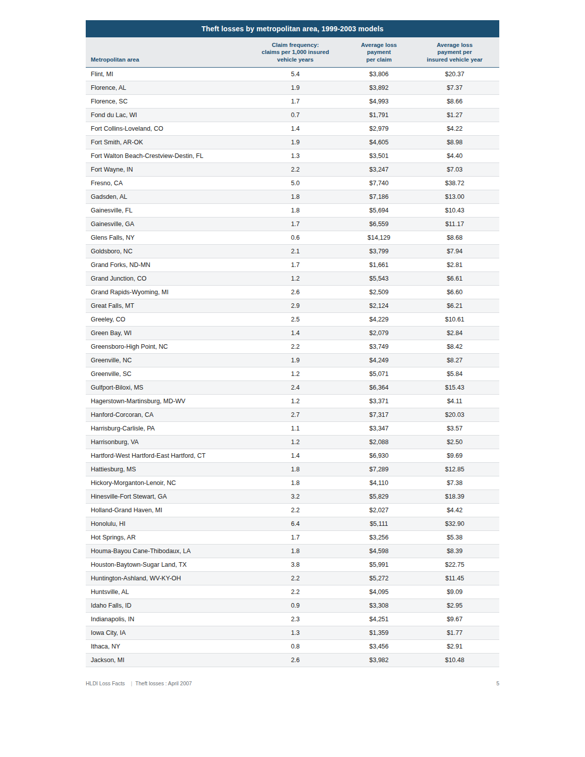Theft losses by metropolitan area, 1999-2003 models
| Metropolitan area | Claim frequency: claims per 1,000 insured vehicle years | Average loss payment per claim | Average loss payment per insured vehicle year |
| --- | --- | --- | --- |
| Flint, MI | 5.4 | $3,806 | $20.37 |
| Florence, AL | 1.9 | $3,892 | $7.37 |
| Florence, SC | 1.7 | $4,993 | $8.66 |
| Fond du Lac, WI | 0.7 | $1,791 | $1.27 |
| Fort Collins-Loveland, CO | 1.4 | $2,979 | $4.22 |
| Fort Smith, AR-OK | 1.9 | $4,605 | $8.98 |
| Fort Walton Beach-Crestview-Destin, FL | 1.3 | $3,501 | $4.40 |
| Fort Wayne, IN | 2.2 | $3,247 | $7.03 |
| Fresno, CA | 5.0 | $7,740 | $38.72 |
| Gadsden, AL | 1.8 | $7,186 | $13.00 |
| Gainesville, FL | 1.8 | $5,694 | $10.43 |
| Gainesville, GA | 1.7 | $6,559 | $11.17 |
| Glens Falls, NY | 0.6 | $14,129 | $8.68 |
| Goldsboro, NC | 2.1 | $3,799 | $7.94 |
| Grand Forks, ND-MN | 1.7 | $1,661 | $2.81 |
| Grand Junction, CO | 1.2 | $5,543 | $6.61 |
| Grand Rapids-Wyoming, MI | 2.6 | $2,509 | $6.60 |
| Great Falls, MT | 2.9 | $2,124 | $6.21 |
| Greeley, CO | 2.5 | $4,229 | $10.61 |
| Green Bay, WI | 1.4 | $2,079 | $2.84 |
| Greensboro-High Point, NC | 2.2 | $3,749 | $8.42 |
| Greenville, NC | 1.9 | $4,249 | $8.27 |
| Greenville, SC | 1.2 | $5,071 | $5.84 |
| Gulfport-Biloxi, MS | 2.4 | $6,364 | $15.43 |
| Hagerstown-Martinsburg, MD-WV | 1.2 | $3,371 | $4.11 |
| Hanford-Corcoran, CA | 2.7 | $7,317 | $20.03 |
| Harrisburg-Carlisle, PA | 1.1 | $3,347 | $3.57 |
| Harrisonburg, VA | 1.2 | $2,088 | $2.50 |
| Hartford-West Hartford-East Hartford, CT | 1.4 | $6,930 | $9.69 |
| Hattiesburg, MS | 1.8 | $7,289 | $12.85 |
| Hickory-Morganton-Lenoir, NC | 1.8 | $4,110 | $7.38 |
| Hinesville-Fort Stewart, GA | 3.2 | $5,829 | $18.39 |
| Holland-Grand Haven, MI | 2.2 | $2,027 | $4.42 |
| Honolulu, HI | 6.4 | $5,111 | $32.90 |
| Hot Springs, AR | 1.7 | $3,256 | $5.38 |
| Houma-Bayou Cane-Thibodaux, LA | 1.8 | $4,598 | $8.39 |
| Houston-Baytown-Sugar Land, TX | 3.8 | $5,991 | $22.75 |
| Huntington-Ashland, WV-KY-OH | 2.2 | $5,272 | $11.45 |
| Huntsville, AL | 2.2 | $4,095 | $9.09 |
| Idaho Falls, ID | 0.9 | $3,308 | $2.95 |
| Indianapolis, IN | 2.3 | $4,251 | $9.67 |
| Iowa City, IA | 1.3 | $1,359 | $1.77 |
| Ithaca, NY | 0.8 | $3,456 | $2.91 |
| Jackson, MI | 2.6 | $3,982 | $10.48 |
HLDI Loss Facts|Theft losses : April 2007
5